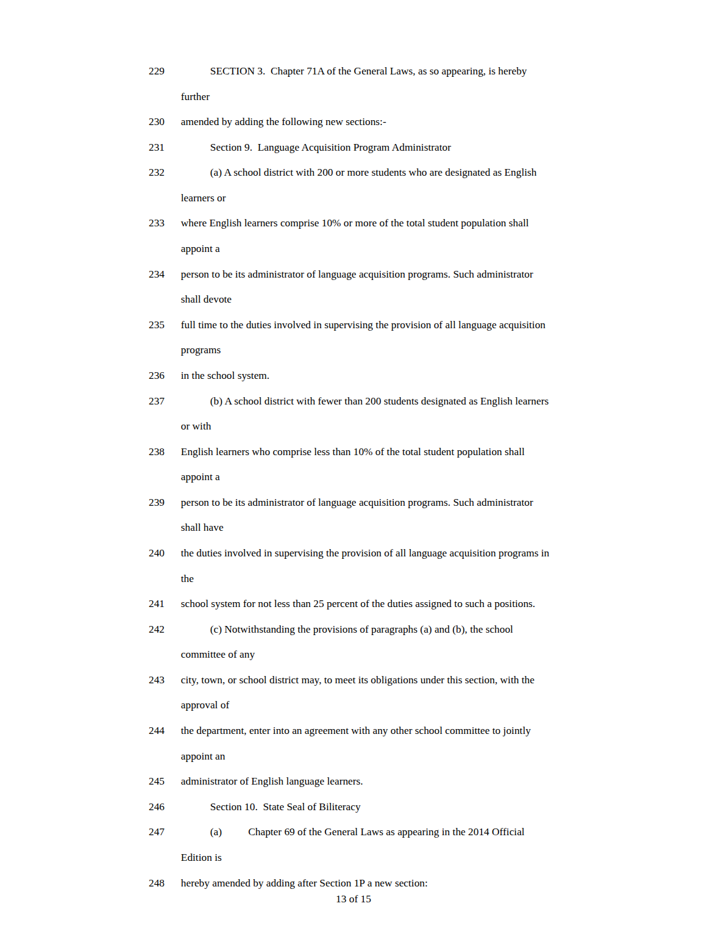229
SECTION 3. Chapter 71A of the General Laws, as so appearing, is hereby further
230
amended by adding the following new sections:-
231
Section 9. Language Acquisition Program Administrator
232
(a) A school district with 200 or more students who are designated as English learners or
233
where English learners comprise 10% or more of the total student population shall appoint a
234
person to be its administrator of language acquisition programs. Such administrator shall devote
235
full time to the duties involved in supervising the provision of all language acquisition programs
236
in the school system.
237
(b) A school district with fewer than 200 students designated as English learners or with
238
English learners who comprise less than 10% of the total student population shall appoint a
239
person to be its administrator of language acquisition programs. Such administrator shall have
240
the duties involved in supervising the provision of all language acquisition programs in the
241
school system for not less than 25 percent of the duties assigned to such a positions.
242
(c) Notwithstanding the provisions of paragraphs (a) and (b), the school committee of any
243
city, town, or school district may, to meet its obligations under this section, with the approval of
244
the department, enter into an agreement with any other school committee to jointly appoint an
245
administrator of English language learners.
246
Section 10. State Seal of Biliteracy
247
(a) Chapter 69 of the General Laws as appearing in the 2014 Official Edition is
248
hereby amended by adding after Section 1P a new section:
13 of 15